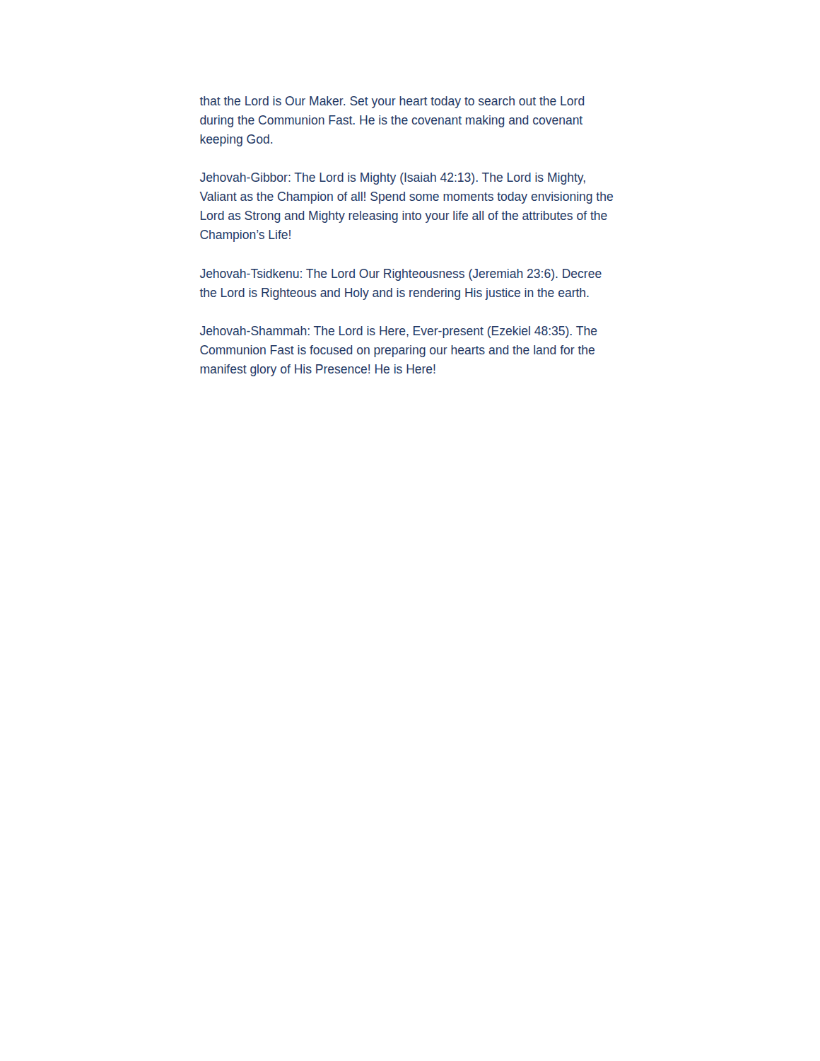that the Lord is Our Maker. Set your heart today to search out the Lord during the Communion Fast. He is the covenant making and covenant keeping God.
Jehovah-Gibbor: The Lord is Mighty (Isaiah 42:13). The Lord is Mighty, Valiant as the Champion of all! Spend some moments today envisioning the Lord as Strong and Mighty releasing into your life all of the attributes of the Champion’s Life!
Jehovah-Tsidkenu: The Lord Our Righteousness (Jeremiah 23:6). Decree the Lord is Righteous and Holy and is rendering His justice in the earth.
Jehovah-Shammah: The Lord is Here, Ever-present (Ezekiel 48:35). The Communion Fast is focused on preparing our hearts and the land for the manifest glory of His Presence! He is Here!